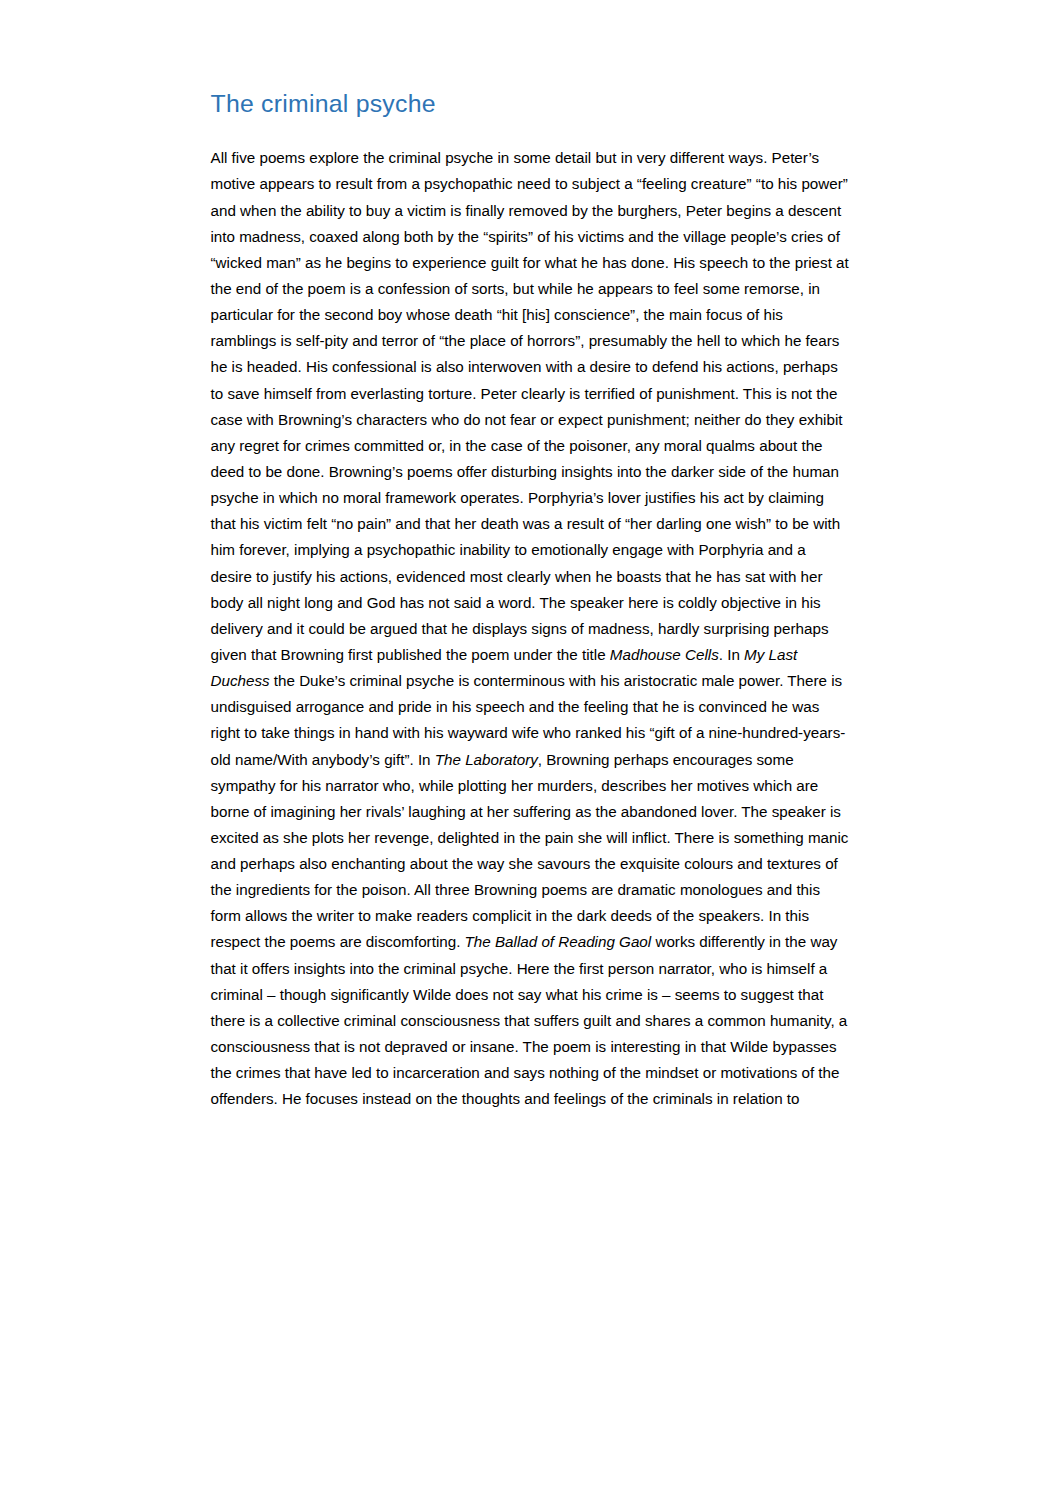The criminal psyche
All five poems explore the criminal psyche in some detail but in very different ways. Peter’s motive appears to result from a psychopathic need to subject a “feeling creature” “to his power” and when the ability to buy a victim is finally removed by the burghers, Peter begins a descent into madness, coaxed along both by the “spirits” of his victims and the village people’s cries of “wicked man” as he begins to experience guilt for what he has done. His speech to the priest at the end of the poem is a confession of sorts, but while he appears to feel some remorse, in particular for the second boy whose death “hit [his] conscience”, the main focus of his ramblings is self-pity and terror of “the place of horrors”, presumably the hell to which he fears he is headed. His confessional is also interwoven with a desire to defend his actions, perhaps to save himself from everlasting torture. Peter clearly is terrified of punishment. This is not the case with Browning’s characters who do not fear or expect punishment; neither do they exhibit any regret for crimes committed or, in the case of the poisoner, any moral qualms about the deed to be done. Browning’s poems offer disturbing insights into the darker side of the human psyche in which no moral framework operates. Porphyria’s lover justifies his act by claiming that his victim felt “no pain” and that her death was a result of “her darling one wish” to be with him forever, implying a psychopathic inability to emotionally engage with Porphyria and a desire to justify his actions, evidenced most clearly when he boasts that he has sat with her body all night long and God has not said a word. The speaker here is coldly objective in his delivery and it could be argued that he displays signs of madness, hardly surprising perhaps given that Browning first published the poem under the title Madhouse Cells. In My Last Duchess the Duke’s criminal psyche is conterminous with his aristocratic male power. There is undisguised arrogance and pride in his speech and the feeling that he is convinced he was right to take things in hand with his wayward wife who ranked his “gift of a nine-hundred-years-old name/With anybody’s gift”. In The Laboratory, Browning perhaps encourages some sympathy for his narrator who, while plotting her murders, describes her motives which are borne of imagining her rivals’ laughing at her suffering as the abandoned lover. The speaker is excited as she plots her revenge, delighted in the pain she will inflict. There is something manic and perhaps also enchanting about the way she savours the exquisite colours and textures of the ingredients for the poison. All three Browning poems are dramatic monologues and this form allows the writer to make readers complicit in the dark deeds of the speakers. In this respect the poems are discomforting. The Ballad of Reading Gaol works differently in the way that it offers insights into the criminal psyche. Here the first person narrator, who is himself a criminal – though significantly Wilde does not say what his crime is – seems to suggest that there is a collective criminal consciousness that suffers guilt and shares a common humanity, a consciousness that is not depraved or insane. The poem is interesting in that Wilde bypasses the crimes that have led to incarceration and says nothing of the mindset or motivations of the offenders. He focuses instead on the thoughts and feelings of the criminals in relation to